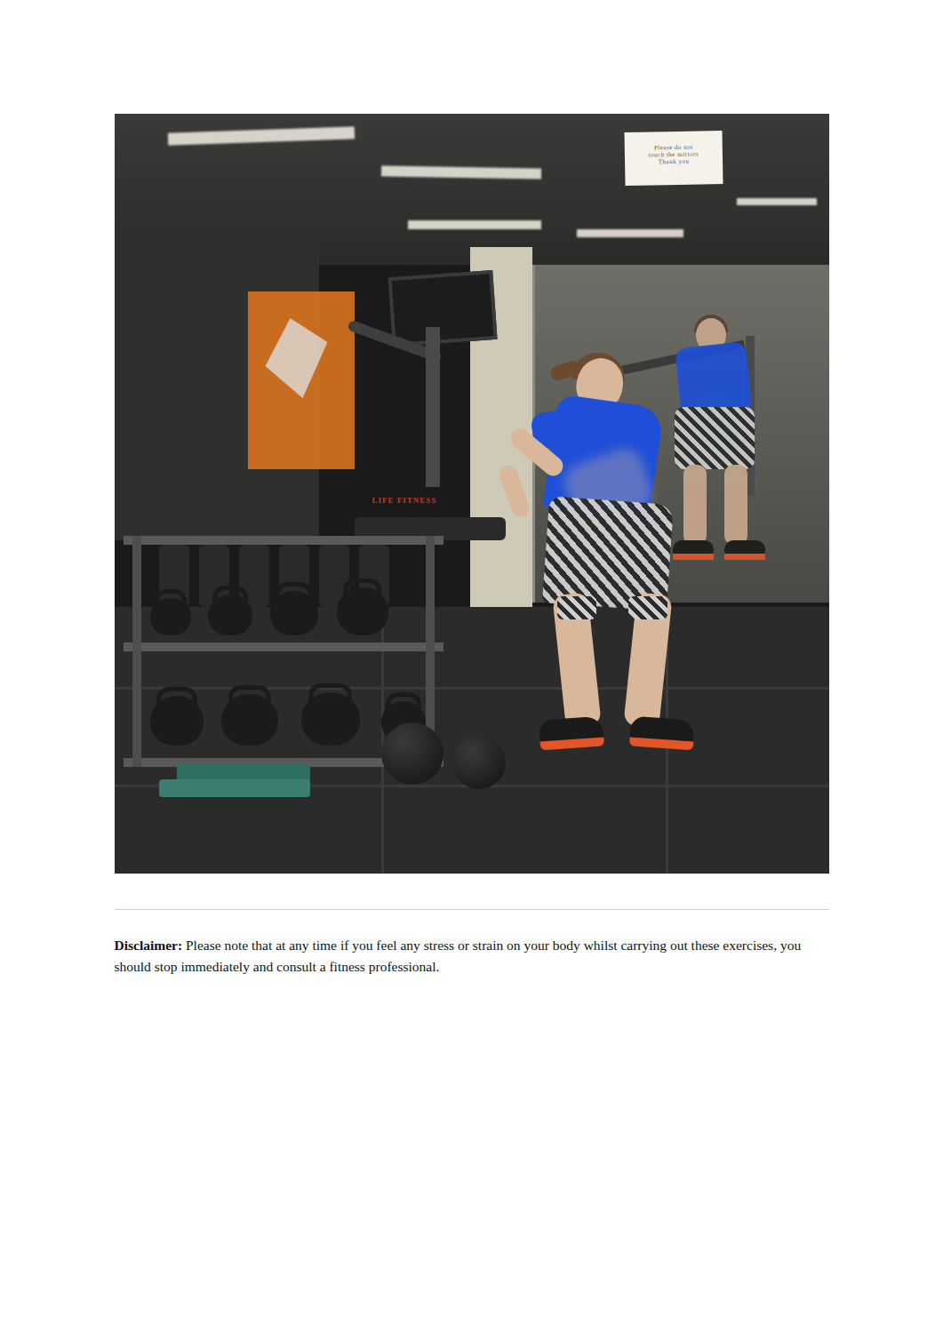Please do not
touch the mirrors
Thank you
LIFE FITNESS
Disclaimer: Please note that at any time if you feel any stress or strain on your body whilst carrying out these exercises, you should stop immediately and consult a fitness professional.